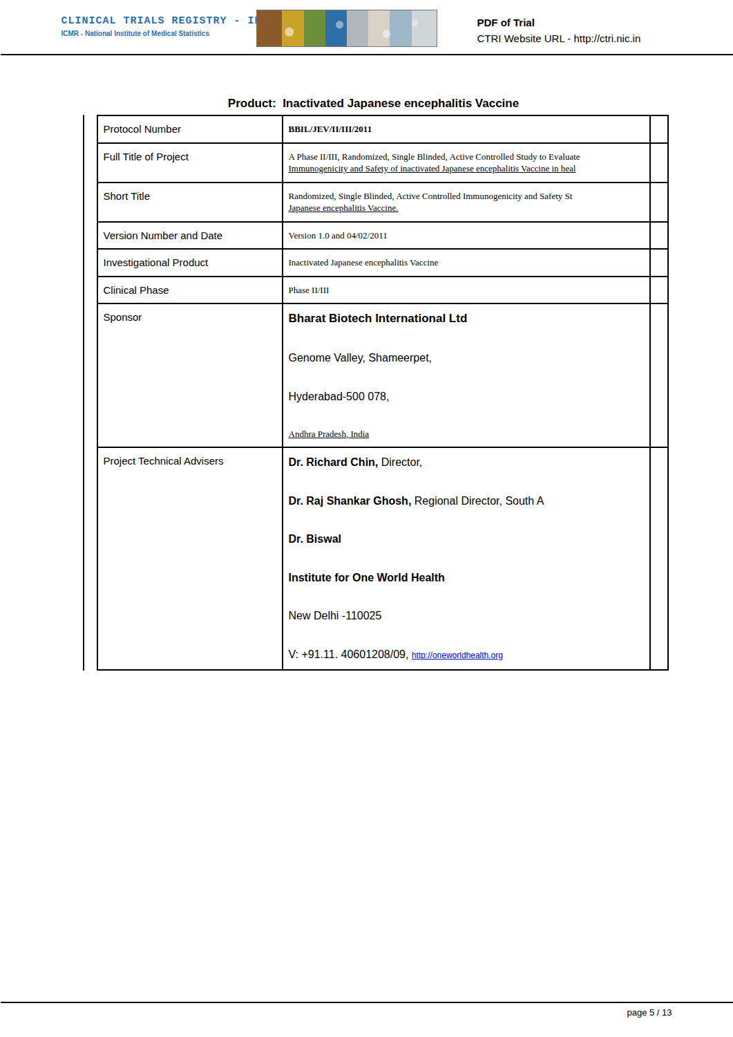CLINICAL TRIALS REGISTRY - INDIA
ICMR - National Institute of Medical Statistics
PDF of Trial
CTRI Website URL - http://ctri.nic.in
Product: Inactivated Japanese encephalitis Vaccine
| Protocol Number | BBIL/JEV/II/III/2011 |
| Full Title of Project | A Phase II/III, Randomized, Single Blinded, Active Controlled Study to Evaluate Immunogenicity and Safety of inactivated Japanese encephalitis Vaccine in heal |
| Short Title | Randomized, Single Blinded, Active Controlled Immunogenicity and Safety St Japanese encephalitis Vaccine. |
| Version Number and Date | Version 1.0 and 04/02/2011 |
| Investigational Product | Inactivated Japanese encephalitis Vaccine |
| Clinical Phase | Phase II/III |
| Sponsor | Bharat Biotech International Ltd Genome Valley, Shameerpet, Hyderabad-500 078, Andhra Pradesh, India |
| Project Technical Advisers | Dr. Richard Chin, Director, Dr. Raj Shankar Ghosh, Regional Director, South A Dr. Biswal Institute for One World Health New Delhi -110025 V: +91.11. 40601208/09, http://oneworldhealth.org |
page 5 / 13